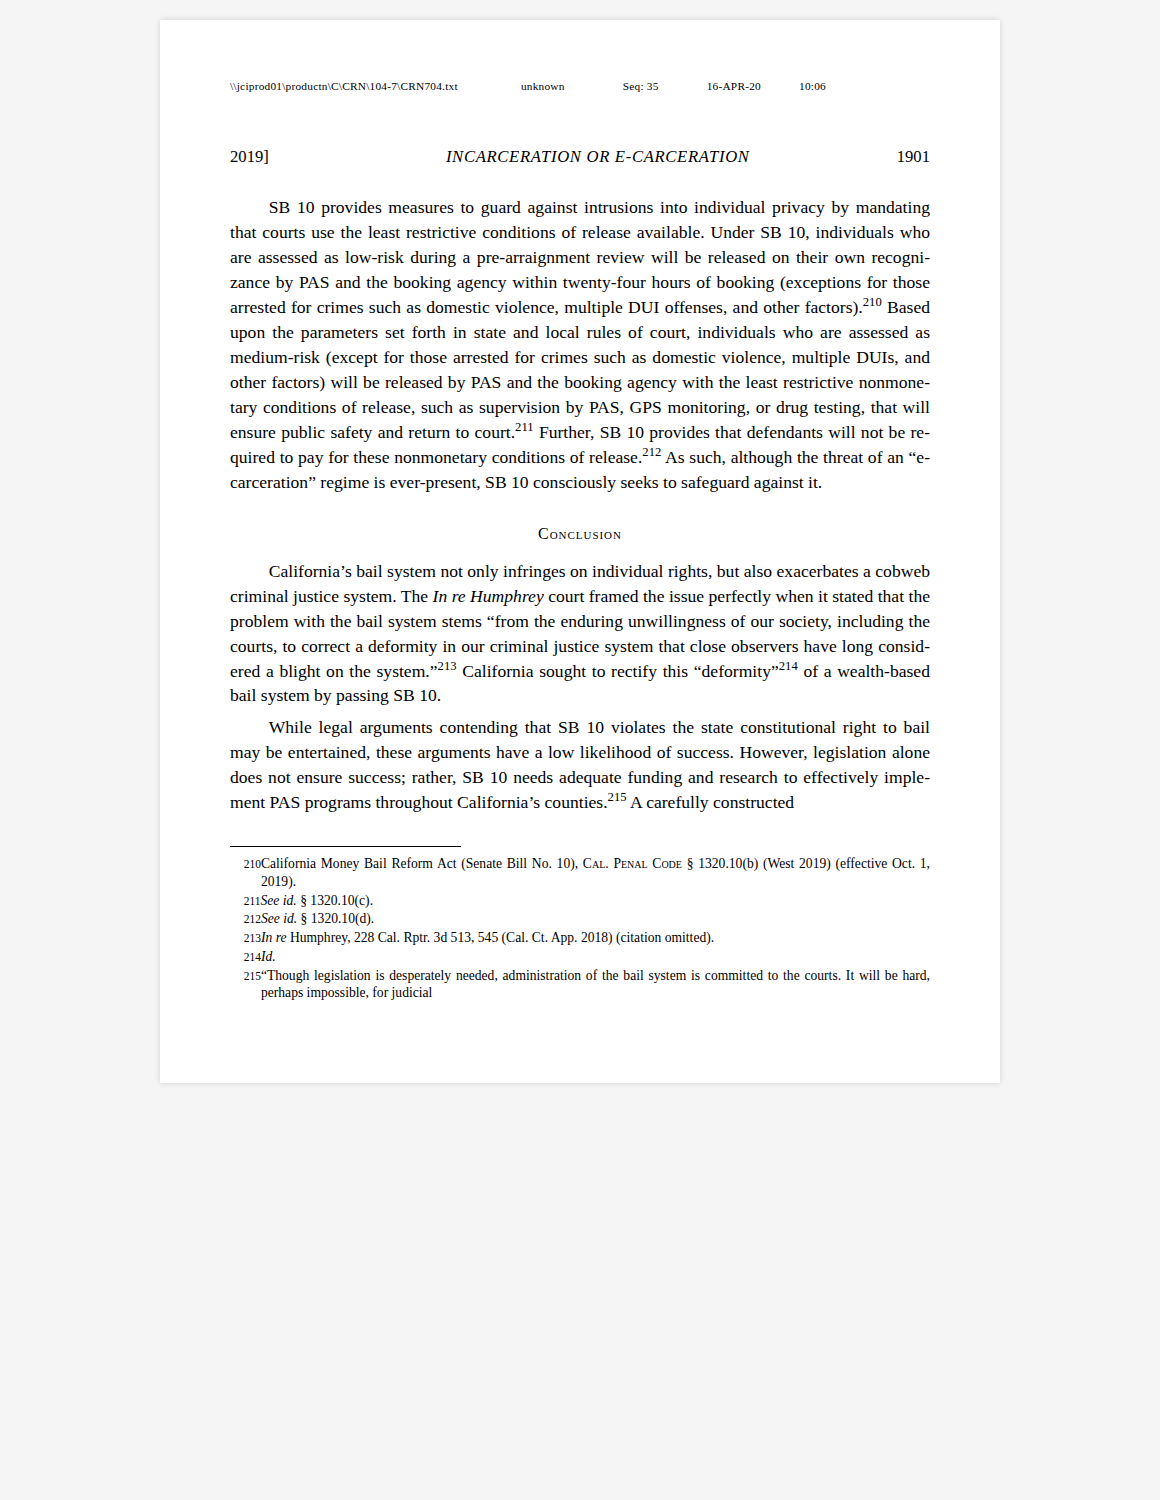\\jciprod01\productn\C\CRN\104-7\CRN704.txt unknown Seq: 35 16-APR-20 10:06
2019] INCARCERATION OR E-CARCERATION 1901
SB 10 provides measures to guard against intrusions into individual privacy by mandating that courts use the least restrictive conditions of release available. Under SB 10, individuals who are assessed as low-risk during a pre-arraignment review will be released on their own recognizance by PAS and the booking agency within twenty-four hours of booking (exceptions for those arrested for crimes such as domestic violence, multiple DUI offenses, and other factors).210 Based upon the parameters set forth in state and local rules of court, individuals who are assessed as medium-risk (except for those arrested for crimes such as domestic violence, multiple DUIs, and other factors) will be released by PAS and the booking agency with the least restrictive nonmonetary conditions of release, such as supervision by PAS, GPS monitoring, or drug testing, that will ensure public safety and return to court.211 Further, SB 10 provides that defendants will not be required to pay for these nonmonetary conditions of release.212 As such, although the threat of an “e-carceration” regime is ever-present, SB 10 consciously seeks to safeguard against it.
Conclusion
California’s bail system not only infringes on individual rights, but also exacerbates a cobweb criminal justice system. The In re Humphrey court framed the issue perfectly when it stated that the problem with the bail system stems “from the enduring unwillingness of our society, including the courts, to correct a deformity in our criminal justice system that close observers have long considered a blight on the system.”213 California sought to rectify this “deformity”214 of a wealth-based bail system by passing SB 10.
While legal arguments contending that SB 10 violates the state constitutional right to bail may be entertained, these arguments have a low likelihood of success. However, legislation alone does not ensure success; rather, SB 10 needs adequate funding and research to effectively implement PAS programs throughout California’s counties.215 A carefully constructed
210 California Money Bail Reform Act (Senate Bill No. 10), Cal. Penal Code § 1320.10(b) (West 2019) (effective Oct. 1, 2019).
211 See id. § 1320.10(c).
212 See id. § 1320.10(d).
213 In re Humphrey, 228 Cal. Rptr. 3d 513, 545 (Cal. Ct. App. 2018) (citation omitted).
214 Id.
215 “Though legislation is desperately needed, administration of the bail system is committed to the courts. It will be hard, perhaps impossible, for judicial